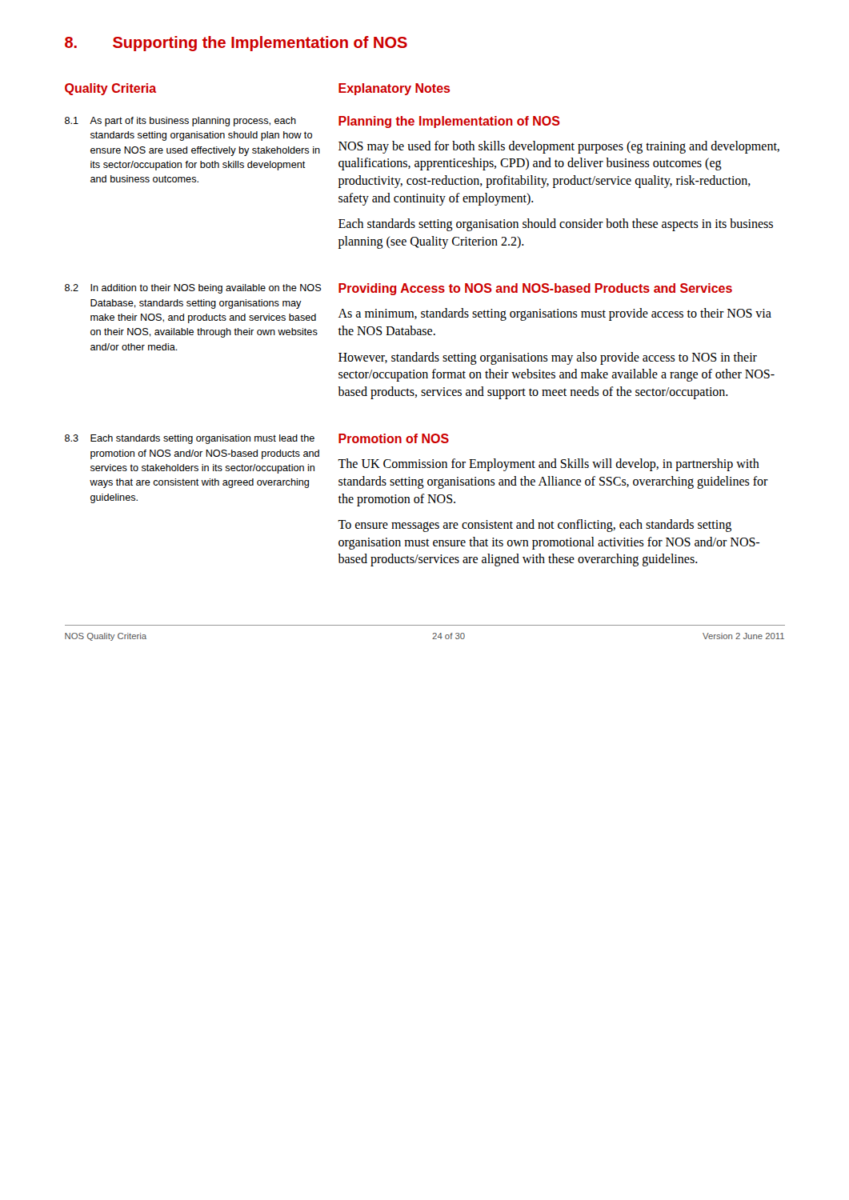8. Supporting the Implementation of NOS
Quality Criteria
Explanatory Notes
8.1 As part of its business planning process, each standards setting organisation should plan how to ensure NOS are used effectively by stakeholders in its sector/occupation for both skills development and business outcomes.
Planning the Implementation of NOS
NOS may be used for both skills development purposes (eg training and development, qualifications, apprenticeships, CPD) and to deliver business outcomes (eg productivity, cost-reduction, profitability, product/service quality, risk-reduction, safety and continuity of employment).
Each standards setting organisation should consider both these aspects in its business planning (see Quality Criterion 2.2).
8.2 In addition to their NOS being available on the NOS Database, standards setting organisations may make their NOS, and products and services based on their NOS, available through their own websites and/or other media.
Providing Access to NOS and NOS-based Products and Services
As a minimum, standards setting organisations must provide access to their NOS via the NOS Database.
However, standards setting organisations may also provide access to NOS in their sector/occupation format on their websites and make available a range of other NOS-based products, services and support to meet needs of the sector/occupation.
8.3 Each standards setting organisation must lead the promotion of NOS and/or NOS-based products and services to stakeholders in its sector/occupation in ways that are consistent with agreed overarching guidelines.
Promotion of NOS
The UK Commission for Employment and Skills will develop, in partnership with standards setting organisations and the Alliance of SSCs, overarching guidelines for the promotion of NOS.
To ensure messages are consistent and not conflicting, each standards setting organisation must ensure that its own promotional activities for NOS and/or NOS-based products/services are aligned with these overarching guidelines.
NOS Quality Criteria
24 of 30
Version 2 June 2011